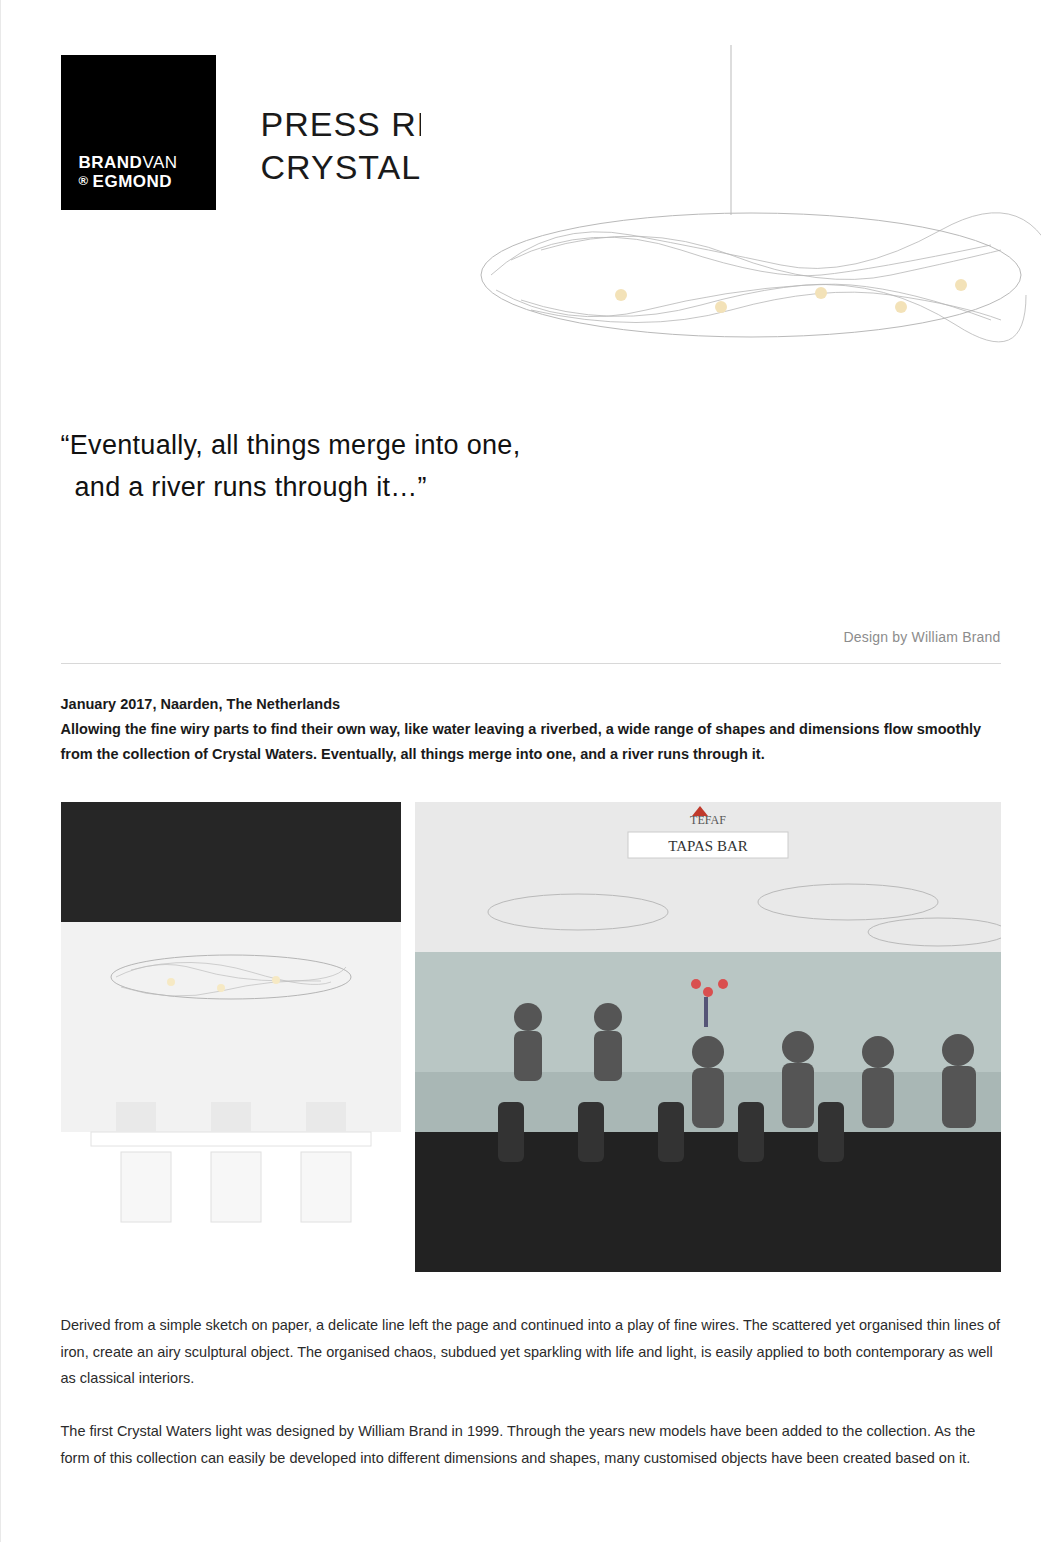BRANDVAN
®EGMOND
Press Release
Crystal Waters
“Eventually, all things merge into one, and a river runs through it…”
Design by William Brand
January 2017, Naarden, The Netherlands Allowing the fine wiry parts to find their own way, like water leaving a riverbed, a wide range of shapes and dimensions flow smoothly from the collection of Crystal Waters. Eventually, all things merge into one, and a river runs through it.
Derived from a simple sketch on paper, a delicate line left the page and continued into a play of fine wires. The scattered yet organised thin lines of iron, create an airy sculptural object. The organised chaos, subdued yet sparkling with life and light, is easily applied to both contemporary as well as classical interiors.
The first Crystal Waters light was designed by William Brand in 1999. Through the years new models have been added to the collection. As the form of this collection can easily be developed into different dimensions and shapes, many customised objects have been created based on it.